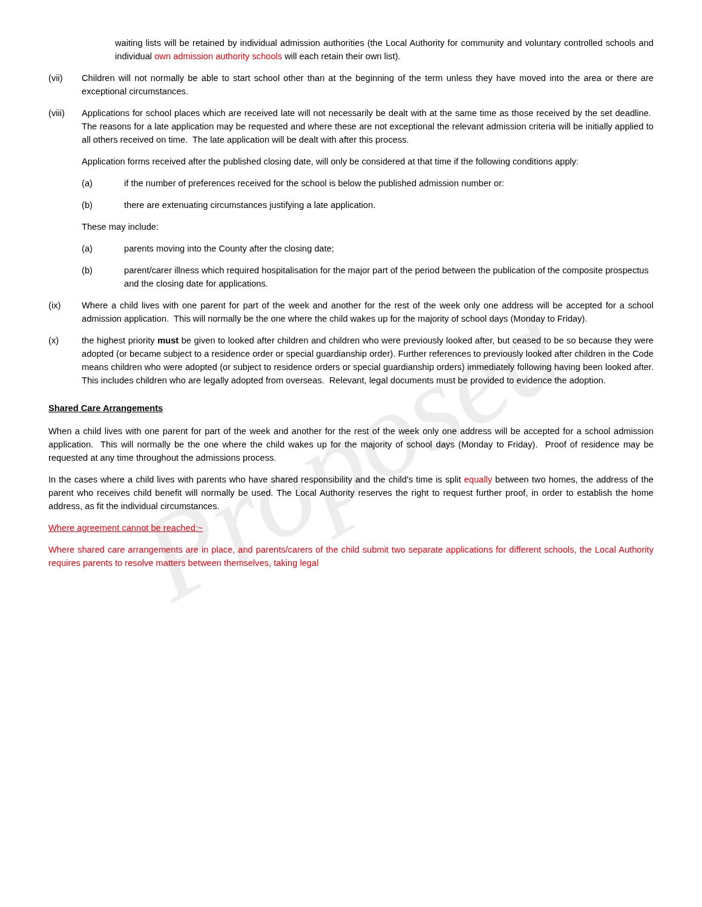Proposed
waiting lists will be retained by individual admission authorities (the Local Authority for community and voluntary controlled schools and individual own admission authority schools will each retain their own list).
(vii)
Children will not normally be able to start school other than at the beginning of the term unless they have moved into the area or there are exceptional circumstances.
(viii)
Applications for school places which are received late will not necessarily be dealt with at the same time as those received by the set deadline. The reasons for a late application may be requested and where these are not exceptional the relevant admission criteria will be initially applied to all others received on time. The late application will be dealt with after this process.
Application forms received after the published closing date, will only be considered at that time if the following conditions apply:
(a)
if the number of preferences received for the school is below the published admission number or:
(b)
there are extenuating circumstances justifying a late application.
These may include:
(a)
parents moving into the County after the closing date;
(b)
parent/carer illness which required hospitalisation for the major part of the period between the publication of the composite prospectus and the closing date for applications.
(ix)
Where a child lives with one parent for part of the week and another for the rest of the week only one address will be accepted for a school admission application. This will normally be the one where the child wakes up for the majority of school days (Monday to Friday).
(x)
the highest priority must be given to looked after children and children who were previously looked after, but ceased to be so because they were adopted (or became subject to a residence order or special guardianship order). Further references to previously looked after children in the Code means children who were adopted (or subject to residence orders or special guardianship orders) immediately following having been looked after. This includes children who are legally adopted from overseas. Relevant, legal documents must be provided to evidence the adoption.
Shared Care Arrangements
When a child lives with one parent for part of the week and another for the rest of the week only one address will be accepted for a school admission application. This will normally be the one where the child wakes up for the majority of school days (Monday to Friday). Proof of residence may be requested at any time throughout the admissions process.
In the cases where a child lives with parents who have shared responsibility and the child's time is split equally between two homes, the address of the parent who receives child benefit will normally be used. The Local Authority reserves the right to request further proof, in order to establish the home address, as fit the individual circumstances.
Where agreement cannot be reached:~
Where shared care arrangements are in place, and parents/carers of the child submit two separate applications for different schools, the Local Authority requires parents to resolve matters between themselves, taking legal